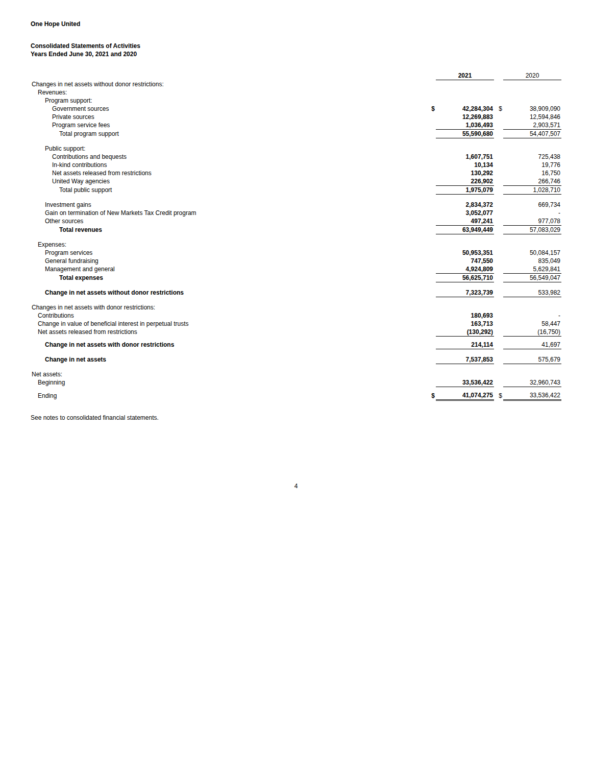One Hope United
Consolidated Statements of Activities
Years Ended June 30, 2021 and 2020
| | | 2021 | | 2020 |
| Changes in net assets without donor restrictions: | | | | |
| Revenues: | | | | |
| Program support: | | | | |
| Government sources | $ | 42,284,304 | $ | 38,909,090 |
| Private sources | | 12,269,883 | | 12,594,846 |
| Program service fees | | 1,036,493 | | 2,903,571 |
| Total program support | | 55,590,680 | | 54,407,507 |
| Public support: | | | | |
| Contributions and bequests | | 1,607,751 | | 725,438 |
| In-kind contributions | | 10,134 | | 19,776 |
| Net assets released from restrictions | | 130,292 | | 16,750 |
| United Way agencies | | 226,902 | | 266,746 |
| Total public support | | 1,975,079 | | 1,028,710 |
| Investment gains | | 2,834,372 | | 669,734 |
| Gain on termination of New Markets Tax Credit program | | 3,052,077 | | - |
| Other sources | | 497,241 | | 977,078 |
| Total revenues | | 63,949,449 | | 57,083,029 |
| Expenses: | | | | |
| Program services | | 50,953,351 | | 50,084,157 |
| General fundraising | | 747,550 | | 835,049 |
| Management and general | | 4,924,809 | | 5,629,841 |
| Total expenses | | 56,625,710 | | 56,549,047 |
| Change in net assets without donor restrictions | | 7,323,739 | | 533,982 |
| Changes in net assets with donor restrictions: | | | | |
| Contributions | | 180,693 | | - |
| Change in value of beneficial interest in perpetual trusts | | 163,713 | | 58,447 |
| Net assets released from restrictions | | (130,292) | | (16,750) |
| Change in net assets with donor restrictions | | 214,114 | | 41,697 |
| Change in net assets | | 7,537,853 | | 575,679 |
| Net assets: | | | | |
| Beginning | | 33,536,422 | | 32,960,743 |
| Ending | $ | 41,074,275 | $ | 33,536,422 |
See notes to consolidated financial statements.
4